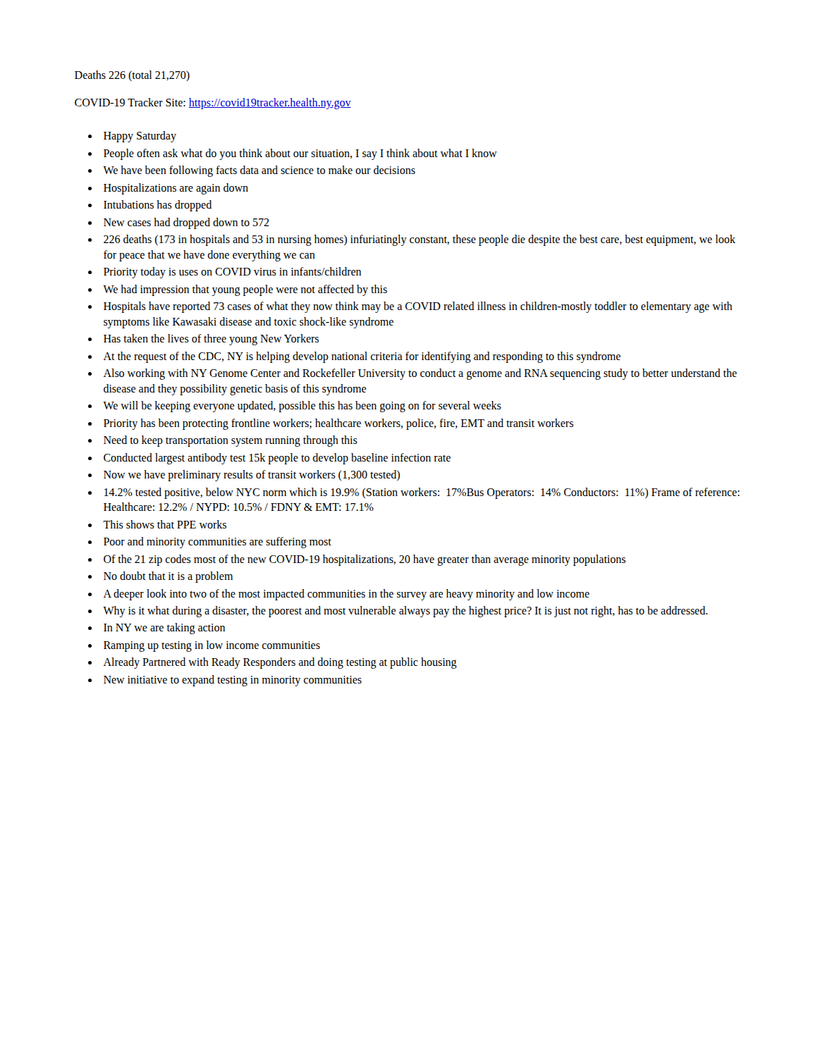Deaths 226 (total 21,270)
COVID-19 Tracker Site: https://covid19tracker.health.ny.gov
Happy Saturday
People often ask what do you think about our situation, I say I think about what I know
We have been following facts data and science to make our decisions
Hospitalizations are again down
Intubations has dropped
New cases had dropped down to 572
226 deaths (173 in hospitals and 53 in nursing homes) infuriatingly constant, these people die despite the best care, best equipment, we look for peace that we have done everything we can
Priority today is uses on COVID virus in infants/children
We had impression that young people were not affected by this
Hospitals have reported 73 cases of what they now think may be a COVID related illness in children-mostly toddler to elementary age with symptoms like Kawasaki disease and toxic shock-like syndrome
Has taken the lives of three young New Yorkers
At the request of the CDC, NY is helping develop national criteria for identifying and responding to this syndrome
Also working with NY Genome Center and Rockefeller University to conduct a genome and RNA sequencing study to better understand the disease and they possibility genetic basis of this syndrome
We will be keeping everyone updated, possible this has been going on for several weeks
Priority has been protecting frontline workers; healthcare workers, police, fire, EMT and transit workers
Need to keep transportation system running through this
Conducted largest antibody test 15k people to develop baseline infection rate
Now we have preliminary results of transit workers (1,300 tested)
14.2% tested positive, below NYC norm which is 19.9% (Station workers: 17%Bus Operators: 14% Conductors: 11%) Frame of reference: Healthcare: 12.2% / NYPD: 10.5% / FDNY & EMT: 17.1%
This shows that PPE works
Poor and minority communities are suffering most
Of the 21 zip codes most of the new COVID-19 hospitalizations, 20 have greater than average minority populations
No doubt that it is a problem
A deeper look into two of the most impacted communities in the survey are heavy minority and low income
Why is it what during a disaster, the poorest and most vulnerable always pay the highest price? It is just not right, has to be addressed.
In NY we are taking action
Ramping up testing in low income communities
Already Partnered with Ready Responders and doing testing at public housing
New initiative to expand testing in minority communities